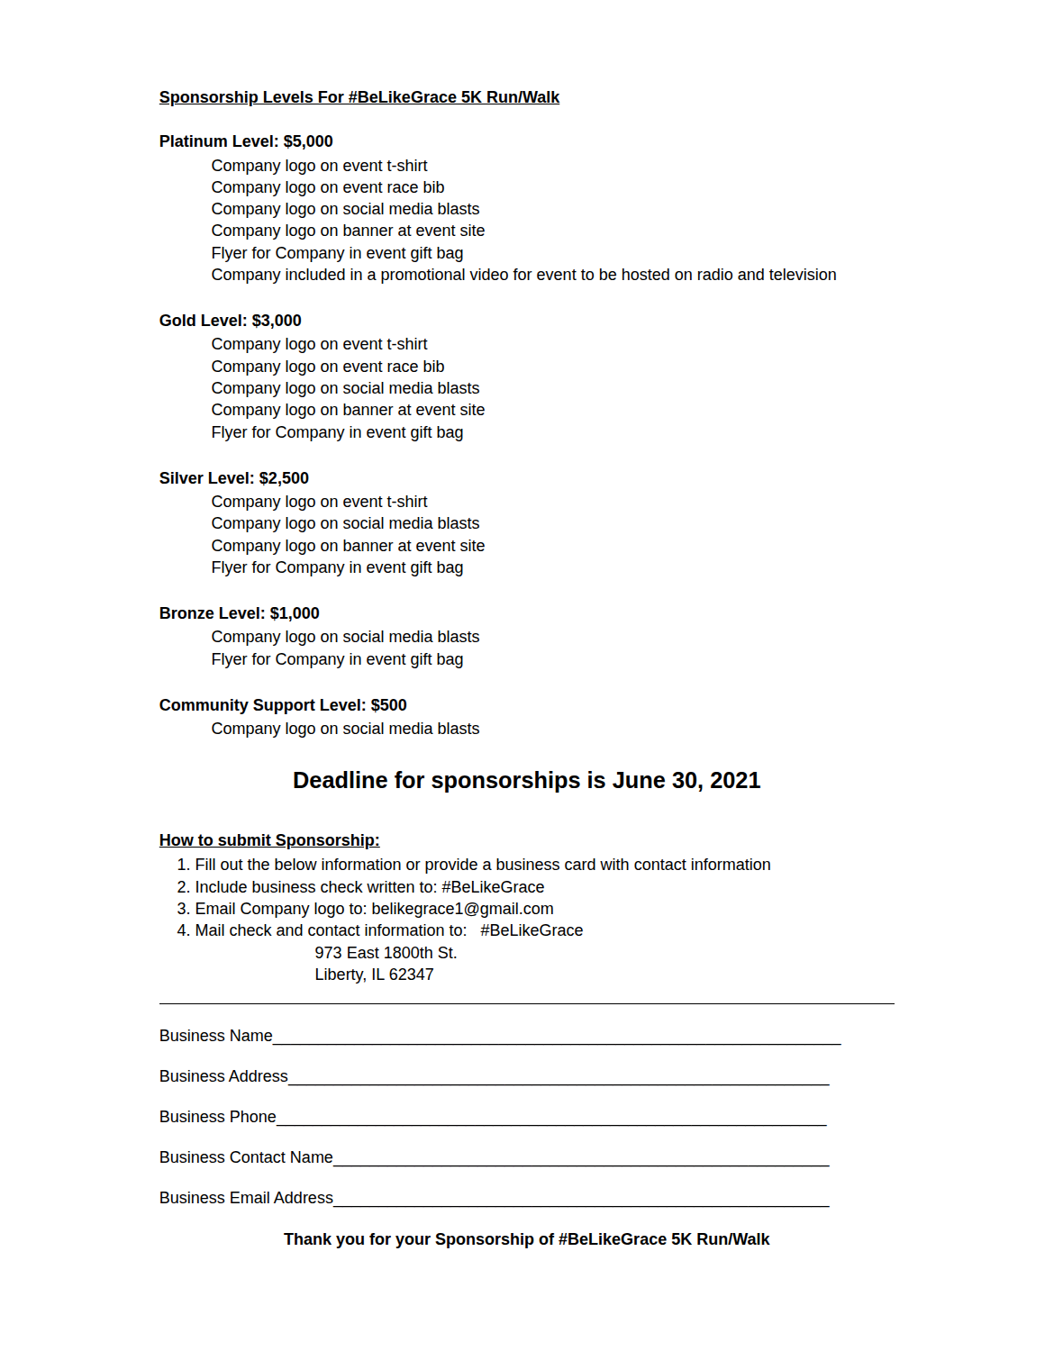Sponsorship Levels For #BeLikeGrace 5K Run/Walk
Platinum Level: $5,000
Company logo on event t-shirt
Company logo on event race bib
Company logo on social media blasts
Company logo on banner at event site
Flyer for Company in event gift bag
Company included in a promotional video for event to be hosted on radio and television
Gold Level: $3,000
Company logo on event t-shirt
Company logo on event race bib
Company logo on social media blasts
Company logo on banner at event site
Flyer for Company in event gift bag
Silver Level: $2,500
Company logo on event t-shirt
Company logo on social media blasts
Company logo on banner at event site
Flyer for Company in event gift bag
Bronze Level: $1,000
Company logo on social media blasts
Flyer for Company in event gift bag
Community Support Level: $500
Company logo on social media blasts
Deadline for sponsorships is June 30, 2021
How to submit Sponsorship:
Fill out the below information or provide a business card with contact information
Include business check written to: #BeLikeGrace
Email Company logo to: belikegrace1@gmail.com
Mail check and contact information to: #BeLikeGrace
973 East 1800th St.
Liberty, IL 62347
Business Name_______________________________________________________________
Business Address____________________________________________________________
Business Phone_____________________________________________________________
Business Contact Name_______________________________________________________
Business Email Address_______________________________________________________
Thank you for your Sponsorship of #BeLikeGrace 5K Run/Walk